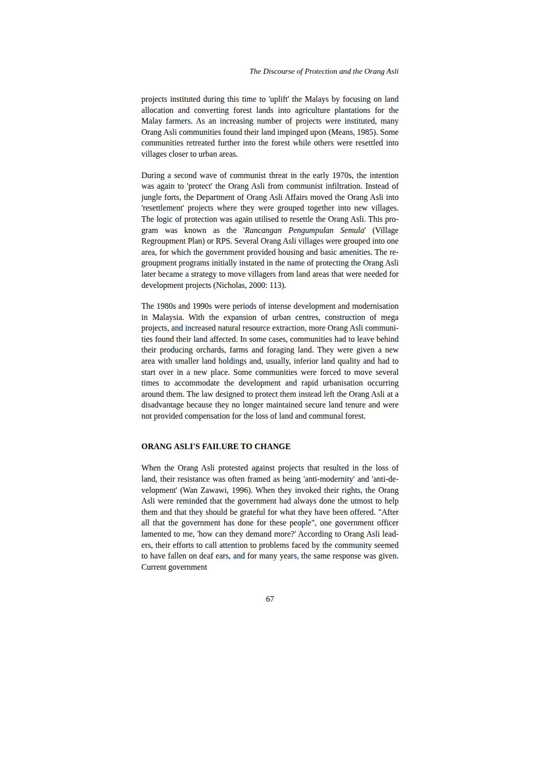The Discourse of Protection and the Orang Asli
projects instituted during this time to 'uplift' the Malays by focusing on land allocation and converting forest lands into agriculture plantations for the Malay farmers. As an increasing number of projects were instituted, many Orang Asli communities found their land impinged upon (Means, 1985). Some communities retreated further into the forest while others were resettled into villages closer to urban areas.
During a second wave of communist threat in the early 1970s, the intention was again to 'protect' the Orang Asli from communist infiltration. Instead of jungle forts, the Department of Orang Asli Affairs moved the Orang Asli into 'resettlement' projects where they were grouped together into new villages. The logic of protection was again utilised to resettle the Orang Asli. This program was known as the 'Rancangan Pengumpulan Semula' (Village Regroupment Plan) or RPS. Several Orang Asli villages were grouped into one area, for which the government provided housing and basic amenities. The regroupment programs initially instated in the name of protecting the Orang Asli later became a strategy to move villagers from land areas that were needed for development projects (Nicholas, 2000: 113).
The 1980s and 1990s were periods of intense development and modernisation in Malaysia. With the expansion of urban centres, construction of mega projects, and increased natural resource extraction, more Orang Asli communities found their land affected. In some cases, communities had to leave behind their producing orchards, farms and foraging land. They were given a new area with smaller land holdings and, usually, inferior land quality and had to start over in a new place. Some communities were forced to move several times to accommodate the development and rapid urbanisation occurring around them. The law designed to protect them instead left the Orang Asli at a disadvantage because they no longer maintained secure land tenure and were not provided compensation for the loss of land and communal forest.
Orang Asli's Failure to Change
When the Orang Asli protested against projects that resulted in the loss of land, their resistance was often framed as being 'anti-modernity' and 'anti-development' (Wan Zawawi, 1996). When they invoked their rights, the Orang Asli were reminded that the government had always done the utmost to help them and that they should be grateful for what they have been offered. "After all that the government has done for these people", one government officer lamented to me, 'how can they demand more?' According to Orang Asli leaders, their efforts to call attention to problems faced by the community seemed to have fallen on deaf ears, and for many years, the same response was given. Current government
67